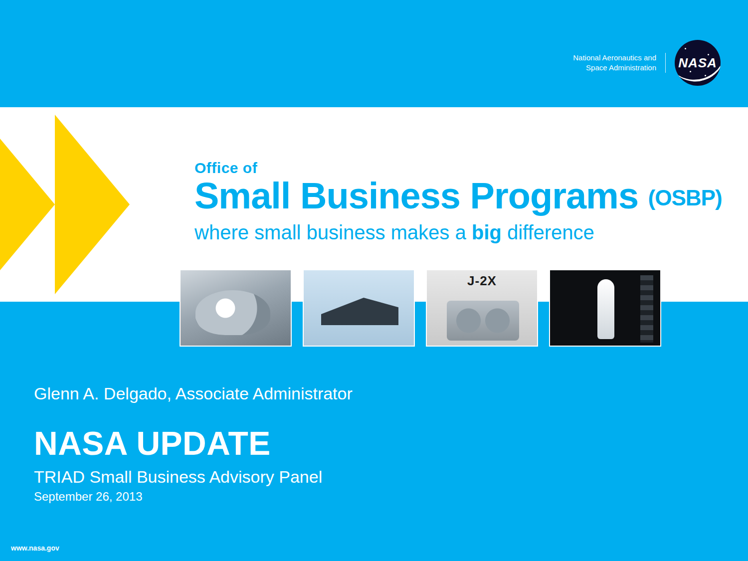National Aeronautics and
Space Administration
NASA
Office of
Small Business Programs (OSBP)
where small business makes a big difference
J-2X
Glenn A. Delgado, Associate Administrator
NASA UPDATE
TRIAD Small Business Advisory Panel
September 26, 2013
www.nasa.gov